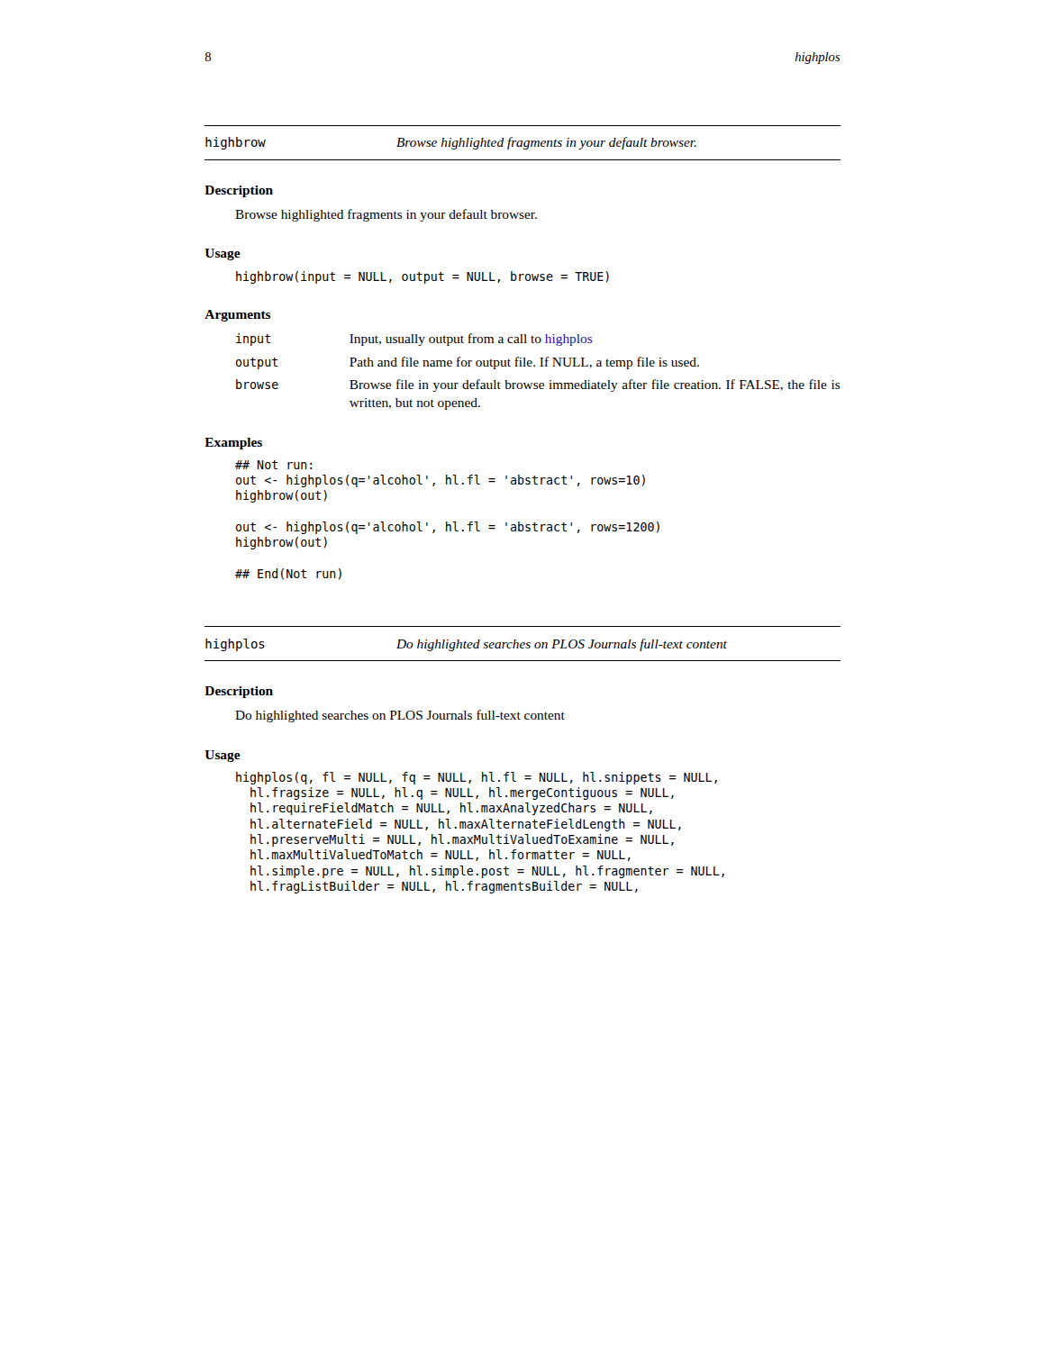8 highplos
highbrow Browse highlighted fragments in your default browser.
Description
Browse highlighted fragments in your default browser.
Usage
highbrow(input = NULL, output = NULL, browse = TRUE)
Arguments
input
Input, usually output from a call to highplos
output
Path and file name for output file. If NULL, a temp file is used.
browse
Browse file in your default browse immediately after file creation. If FALSE, the file is written, but not opened.
Examples
## Not run:
out <- highplos(q='alcohol', hl.fl = 'abstract', rows=10)
highbrow(out)

out <- highplos(q='alcohol', hl.fl = 'abstract', rows=1200)
highbrow(out)

## End(Not run)
highplos Do highlighted searches on PLOS Journals full-text content
Description
Do highlighted searches on PLOS Journals full-text content
Usage
highplos(q, fl = NULL, fq = NULL, hl.fl = NULL, hl.snippets = NULL,
hl.fragsize = NULL, hl.q = NULL, hl.mergeContiguous = NULL,
hl.requireFieldMatch = NULL, hl.maxAnalyzedChars = NULL,
hl.alternateField = NULL, hl.maxAlternateFieldLength = NULL,
hl.preserveMulti = NULL, hl.maxMultiValuedToExamine = NULL,
hl.maxMultiValuedToMatch = NULL, hl.formatter = NULL,
hl.simple.pre = NULL, hl.simple.post = NULL, hl.fragmenter = NULL,
hl.fragListBuilder = NULL, hl.fragmentsBuilder = NULL,